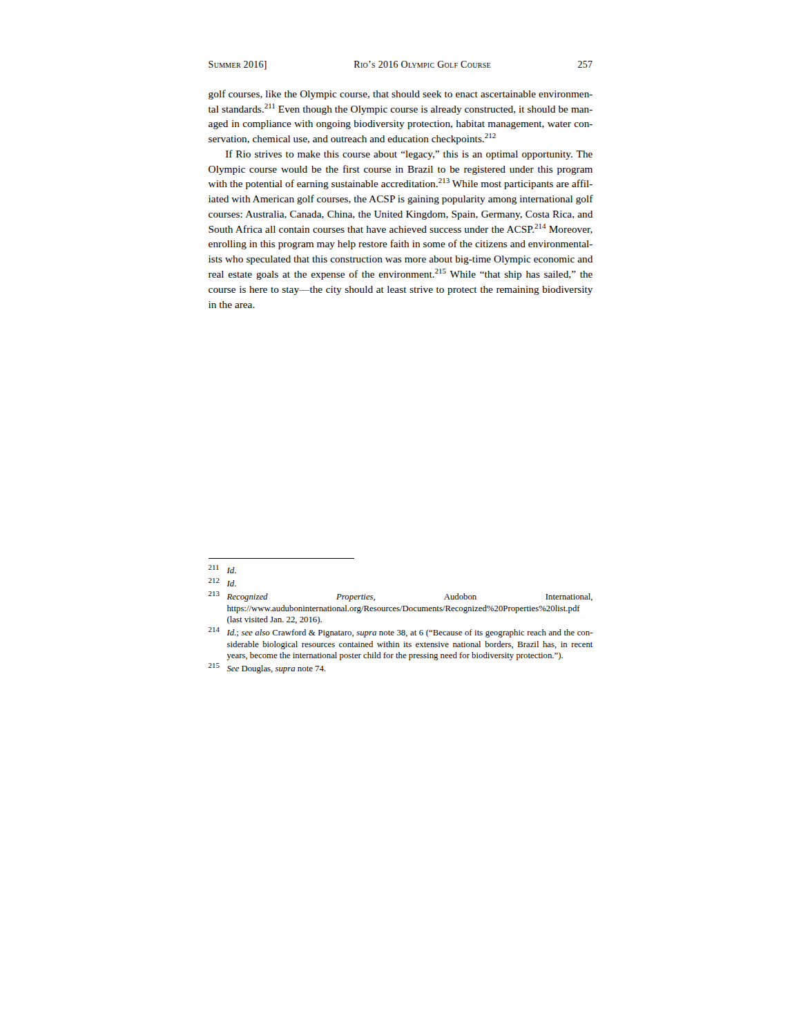Summer 2016] Rio’s 2016 Olympic Golf Course 257
golf courses, like the Olympic course, that should seek to enact ascertainable environmental standards.211 Even though the Olympic course is already constructed, it should be managed in compliance with ongoing biodiversity protection, habitat management, water conservation, chemical use, and outreach and education checkpoints.212
If Rio strives to make this course about “legacy,” this is an optimal opportunity. The Olympic course would be the first course in Brazil to be registered under this program with the potential of earning sustainable accreditation.213 While most participants are affiliated with American golf courses, the ACSP is gaining popularity among international golf courses: Australia, Canada, China, the United Kingdom, Spain, Germany, Costa Rica, and South Africa all contain courses that have achieved success under the ACSP.214 Moreover, enrolling in this program may help restore faith in some of the citizens and environmentalists who speculated that this construction was more about big-time Olympic economic and real estate goals at the expense of the environment.215 While “that ship has sailed,” the course is here to stay—the city should at least strive to protect the remaining biodiversity in the area.
| 211 | Id . |
| 212 | Id . |
| 213 | Recognized Properties, Audobon International, https://www.auduboninternational.org/Resources/Documents/Recognized%20Properties%20list.pdf (last visited Jan. 22, 2016). |
| 214 | Id. ; see also Crawford & Pignataro, supra note 38 , at 6 (“Because of its geographic reach and the considerable biological resources contained within its extensive national borders, Brazil has, in recent years, become the international poster child for the pressing need for biodiversity protection.”). |
| 215 | See Douglas, supra note 74. |